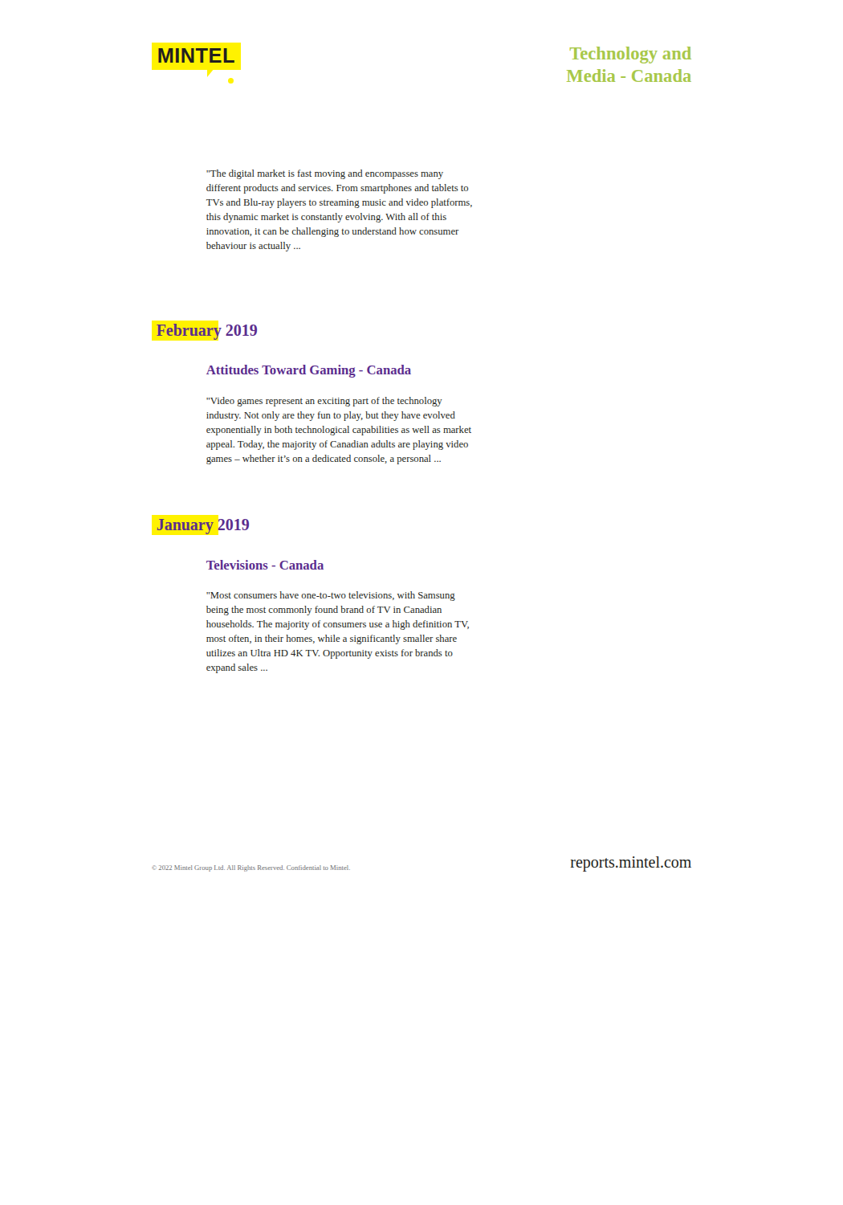MINTEL
Technology and
Media - Canada
"The digital market is fast moving and encompasses many different products and services. From smartphones and tablets to TVs and Blu-ray players to streaming music and video platforms, this dynamic market is constantly evolving. With all of this innovation, it can be challenging to understand how consumer behaviour is actually ...
February 2019
Attitudes Toward Gaming - Canada
"Video games represent an exciting part of the technology industry. Not only are they fun to play, but they have evolved exponentially in both technological capabilities as well as market appeal. Today, the majority of Canadian adults are playing video games – whether it’s on a dedicated console, a personal ...
January 2019
Televisions - Canada
"Most consumers have one-to-two televisions, with Samsung being the most commonly found brand of TV in Canadian households. The majority of consumers use a high definition TV, most often, in their homes, while a significantly smaller share utilizes an Ultra HD 4K TV. Opportunity exists for brands to expand sales ...
© 2022 Mintel Group Ltd. All Rights Reserved. Confidential to Mintel.
reports.mintel.com